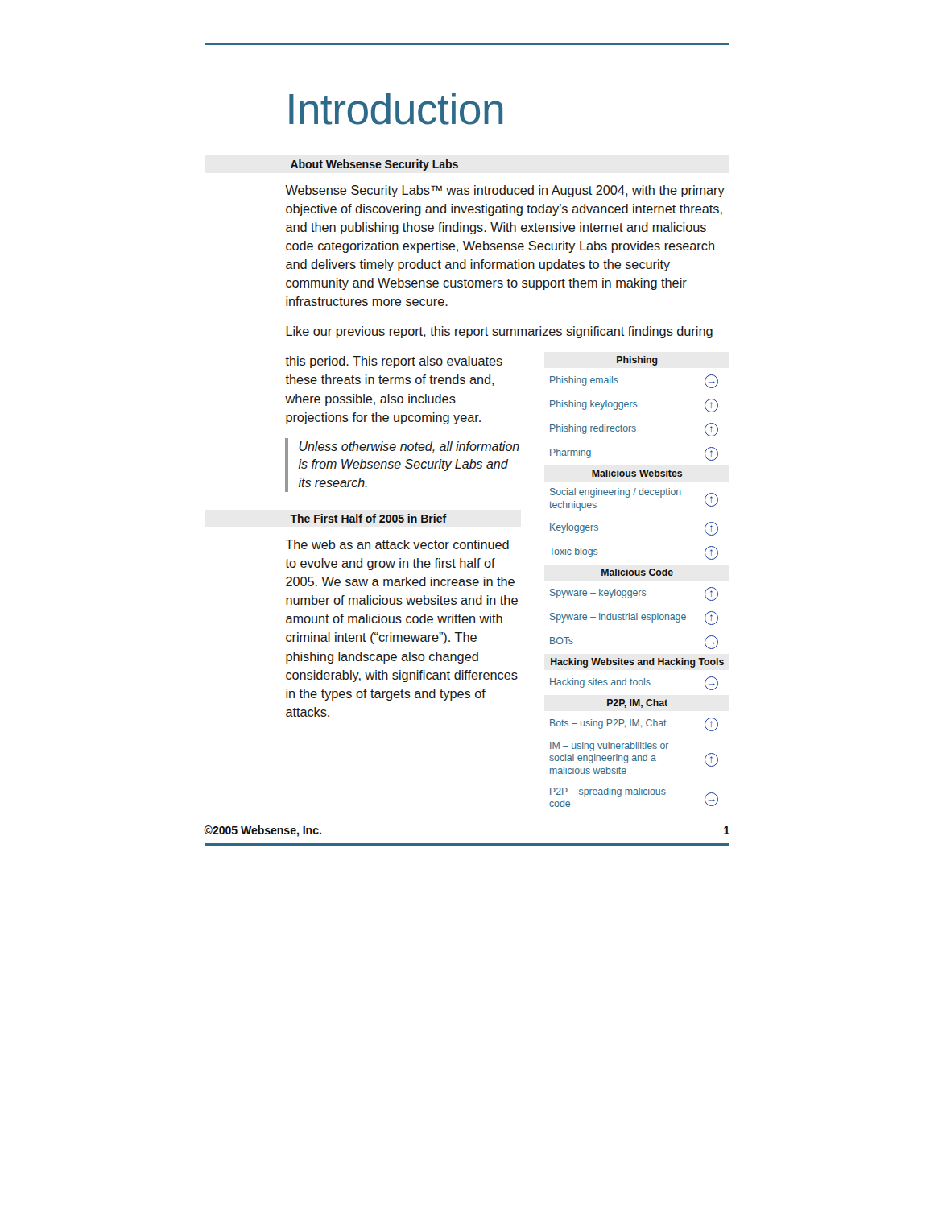Introduction
About Websense Security Labs
Websense Security Labs™ was introduced in August 2004, with the primary objective of discovering and investigating today’s advanced internet threats, and then publishing those findings. With extensive internet and malicious code categorization expertise, Websense Security Labs provides research and delivers timely product and information updates to the security community and Websense customers to support them in making their infrastructures more secure.
Like our previous report, this report summarizes significant findings during
this period. This report also evaluates these threats in terms of trends and, where possible, also includes projections for the upcoming year.
Unless otherwise noted, all information is from Websense Security Labs and its research.
The First Half of 2005 in Brief
The web as an attack vector continued to evolve and grow in the first half of 2005. We saw a marked increase in the number of malicious websites and in the amount of malicious code written with criminal intent (“crimeware”). The phishing landscape also changed considerably, with significant differences in the types of targets and types of attacks.
| Phishing |
| --- |
| Phishing emails | |
| Phishing keyloggers | |
| Phishing redirectors | |
| Pharming | |
| Malicious Websites |
| Social engineering / deception techniques | |
| Keyloggers | |
| Toxic blogs | |
| Malicious Code |
| Spyware – keyloggers | |
| Spyware – industrial espionage | |
| BOTs | |
| Hacking Websites and Hacking Tools |
| Hacking sites and tools | |
| P2P, IM, Chat |
| Bots – using P2P, IM, Chat | |
| IM – using vulnerabilities or social engineering and a malicious website | |
| P2P – spreading malicious code | |
©2005 Websense, Inc.
1